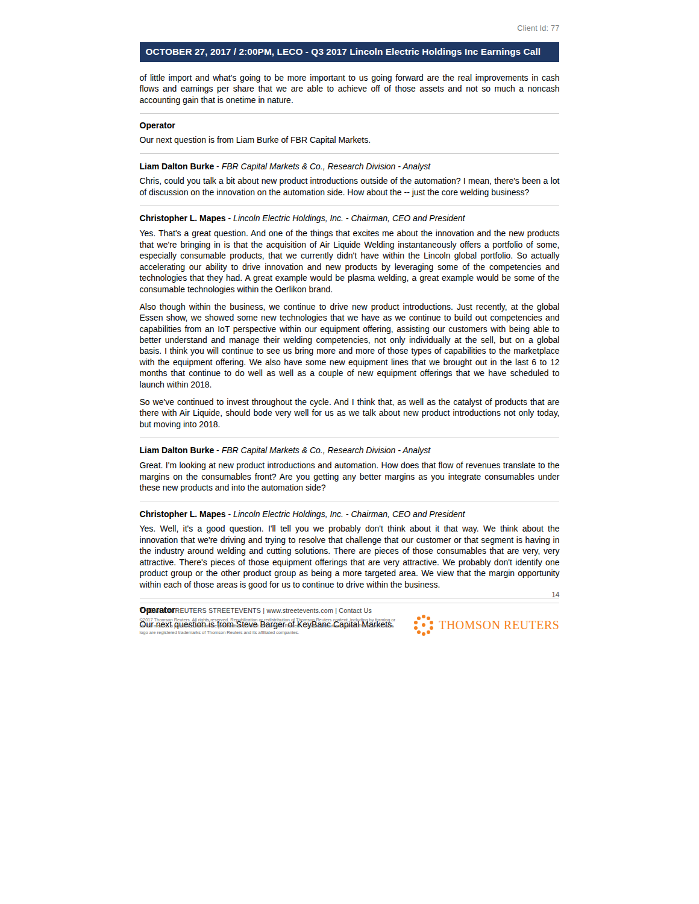Client Id: 77
OCTOBER 27, 2017 / 2:00PM, LECO - Q3 2017 Lincoln Electric Holdings Inc Earnings Call
of little import and what's going to be more important to us going forward are the real improvements in cash flows and earnings per share that we are able to achieve off of those assets and not so much a noncash accounting gain that is onetime in nature.
Operator
Our next question is from Liam Burke of FBR Capital Markets.
Liam Dalton Burke - FBR Capital Markets & Co., Research Division - Analyst
Chris, could you talk a bit about new product introductions outside of the automation? I mean, there's been a lot of discussion on the innovation on the automation side. How about the -- just the core welding business?
Christopher L. Mapes - Lincoln Electric Holdings, Inc. - Chairman, CEO and President
Yes. That's a great question. And one of the things that excites me about the innovation and the new products that we're bringing in is that the acquisition of Air Liquide Welding instantaneously offers a portfolio of some, especially consumable products, that we currently didn't have within the Lincoln global portfolio. So actually accelerating our ability to drive innovation and new products by leveraging some of the competencies and technologies that they had. A great example would be plasma welding, a great example would be some of the consumable technologies within the Oerlikon brand.
Also though within the business, we continue to drive new product introductions. Just recently, at the global Essen show, we showed some new technologies that we have as we continue to build out competencies and capabilities from an IoT perspective within our equipment offering, assisting our customers with being able to better understand and manage their welding competencies, not only individually at the sell, but on a global basis. I think you will continue to see us bring more and more of those types of capabilities to the marketplace with the equipment offering. We also have some new equipment lines that we brought out in the last 6 to 12 months that continue to do well as well as a couple of new equipment offerings that we have scheduled to launch within 2018.
So we've continued to invest throughout the cycle. And I think that, as well as the catalyst of products that are there with Air Liquide, should bode very well for us as we talk about new product introductions not only today, but moving into 2018.
Liam Dalton Burke - FBR Capital Markets & Co., Research Division - Analyst
Great. I'm looking at new product introductions and automation. How does that flow of revenues translate to the margins on the consumables front? Are you getting any better margins as you integrate consumables under these new products and into the automation side?
Christopher L. Mapes - Lincoln Electric Holdings, Inc. - Chairman, CEO and President
Yes. Well, it's a good question. I'll tell you we probably don't think about it that way. We think about the innovation that we're driving and trying to resolve that challenge that our customer or that segment is having in the industry around welding and cutting solutions. There are pieces of those consumables that are very, very attractive. There's pieces of those equipment offerings that are very attractive. We probably don't identify one product group or the other product group as being a more targeted area. We view that the margin opportunity within each of those areas is good for us to continue to drive within the business.
Operator
Our next question is from Steve Barger of KeyBanc Capital Markets.
14
THOMSON REUTERS STREETEVENTS | www.streetevents.com | Contact Us
©2017 Thomson Reuters. All rights reserved. Republication or redistribution of Thomson Reuters content, including by framing or similar means, is prohibited without the prior written consent of Thomson Reuters. 'Thomson Reuters' and the Thomson Reuters logo are registered trademarks of Thomson Reuters and its affiliated companies.
THOMSON REUTERS